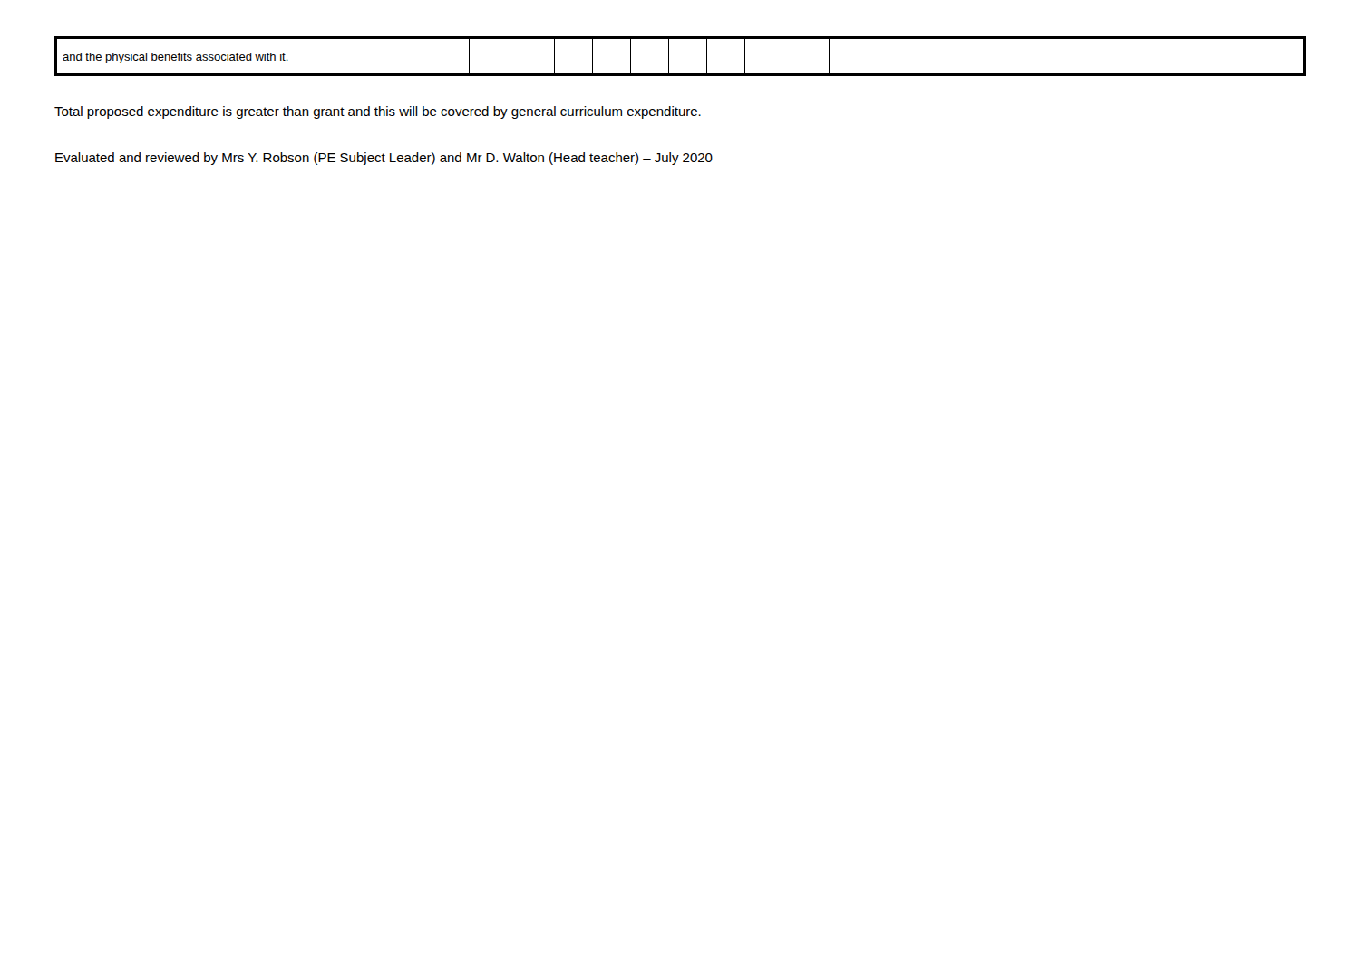| and the physical benefits associated with it. | | | | | | | | |
Total proposed expenditure is greater than grant and this will be covered by general curriculum expenditure.
Evaluated and reviewed by Mrs Y. Robson (PE Subject Leader) and Mr D. Walton (Head teacher) – July 2020